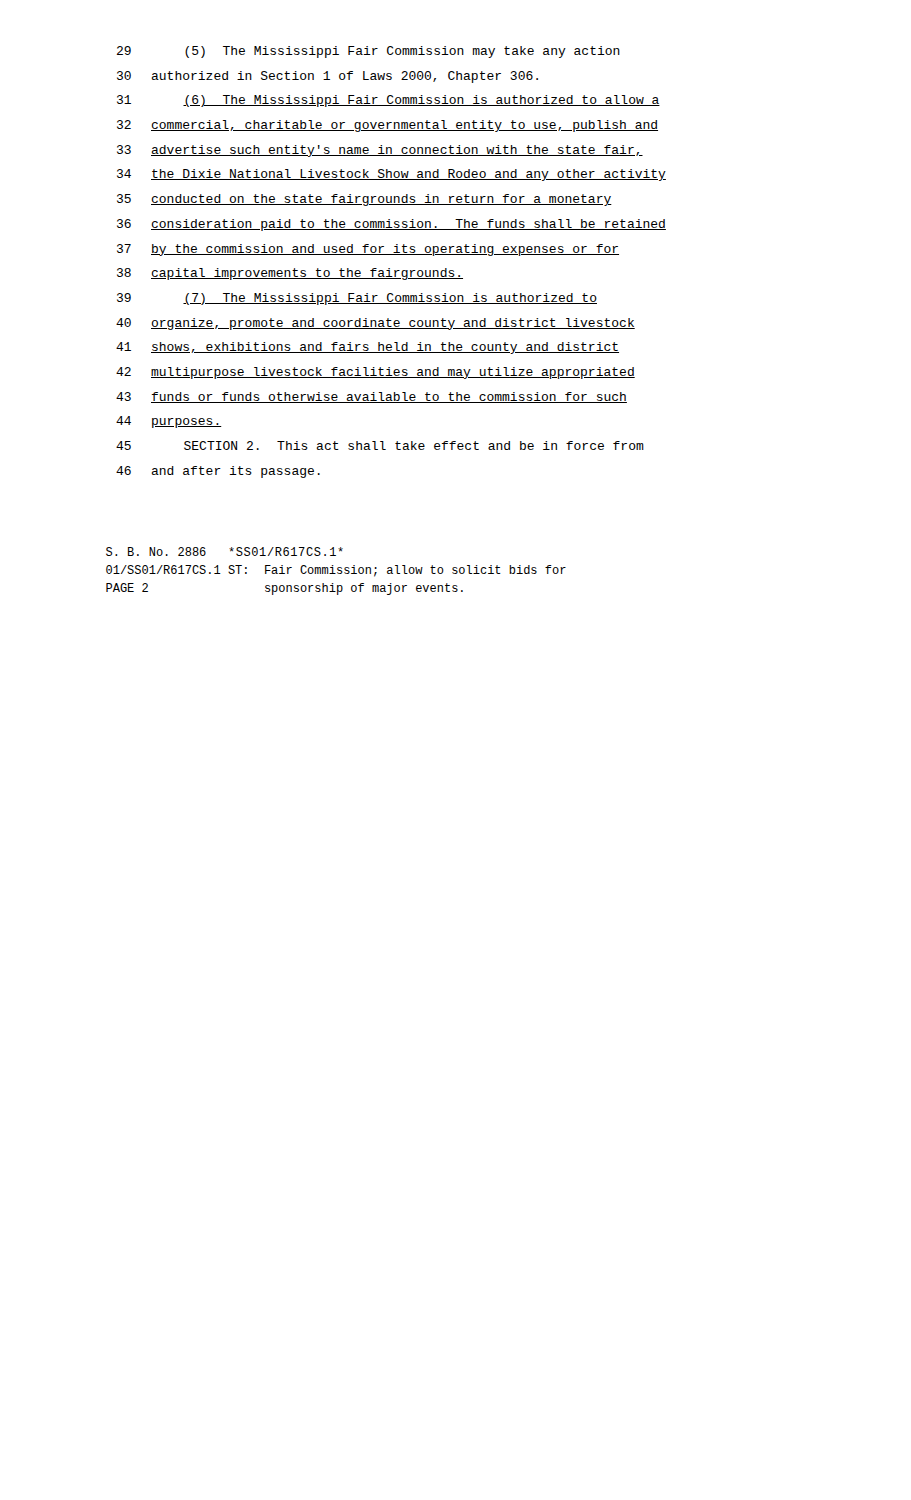(5) The Mississippi Fair Commission may take any action
authorized in Section 1 of Laws 2000, Chapter 306.
(6) The Mississippi Fair Commission is authorized to allow a
commercial, charitable or governmental entity to use, publish and
advertise such entity's name in connection with the state fair,
the Dixie National Livestock Show and Rodeo and any other activity
conducted on the state fairgrounds in return for a monetary
consideration paid to the commission. The funds shall be retained
by the commission and used for its operating expenses or for
capital improvements to the fairgrounds.
(7) The Mississippi Fair Commission is authorized to
organize, promote and coordinate county and district livestock
shows, exhibitions and fairs held in the county and district
multipurpose livestock facilities and may utilize appropriated
funds or funds otherwise available to the commission for such
purposes.
SECTION 2. This act shall take effect and be in force from
and after its passage.
| S. B. No. 2886 | *SS01/R617CS.1* |
| 01/SS01/R617CS.1 | ST: Fair Commission; allow to solicit bids for |
| PAGE 2 | sponsorship of major events. |